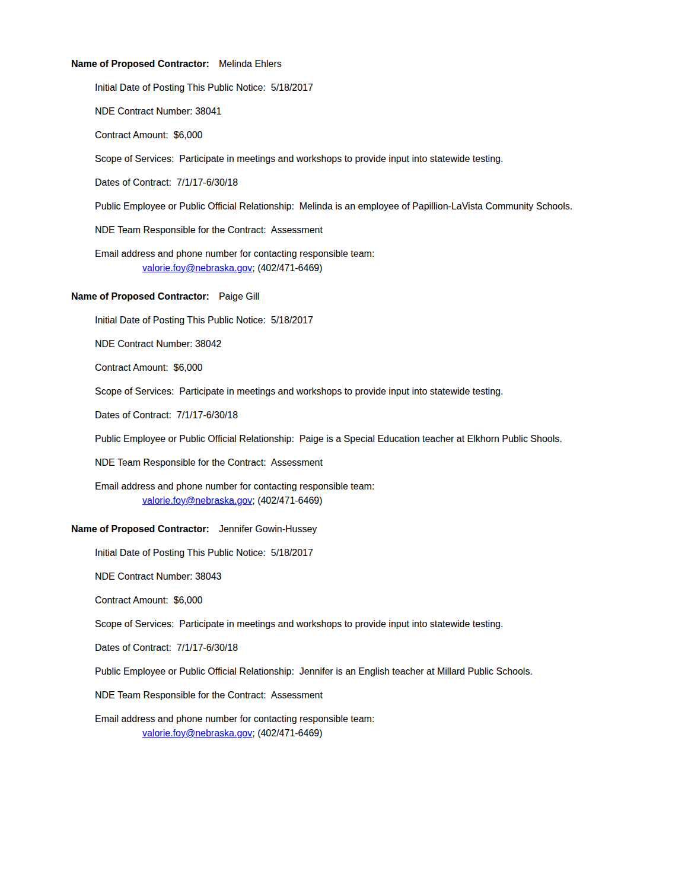Name of Proposed Contractor:Melinda Ehlers
Initial Date of Posting This Public Notice: 5/18/2017
NDE Contract Number: 38041
Contract Amount: $6,000
Scope of Services: Participate in meetings and workshops to provide input into statewide testing.
Dates of Contract: 7/1/17-6/30/18
Public Employee or Public Official Relationship: Melinda is an employee of Papillion-LaVista Community Schools.
NDE Team Responsible for the Contract: Assessment
Email address and phone number for contacting responsible team: valorie.foy@nebraska.gov; (402/471-6469)
Name of Proposed Contractor:Paige Gill
Initial Date of Posting This Public Notice: 5/18/2017
NDE Contract Number: 38042
Contract Amount: $6,000
Scope of Services: Participate in meetings and workshops to provide input into statewide testing.
Dates of Contract: 7/1/17-6/30/18
Public Employee or Public Official Relationship: Paige is a Special Education teacher at Elkhorn Public Shools.
NDE Team Responsible for the Contract: Assessment
Email address and phone number for contacting responsible team: valorie.foy@nebraska.gov; (402/471-6469)
Name of Proposed Contractor:Jennifer Gowin-Hussey
Initial Date of Posting This Public Notice: 5/18/2017
NDE Contract Number: 38043
Contract Amount: $6,000
Scope of Services: Participate in meetings and workshops to provide input into statewide testing.
Dates of Contract: 7/1/17-6/30/18
Public Employee or Public Official Relationship: Jennifer is an English teacher at Millard Public Schools.
NDE Team Responsible for the Contract: Assessment
Email address and phone number for contacting responsible team: valorie.foy@nebraska.gov; (402/471-6469)